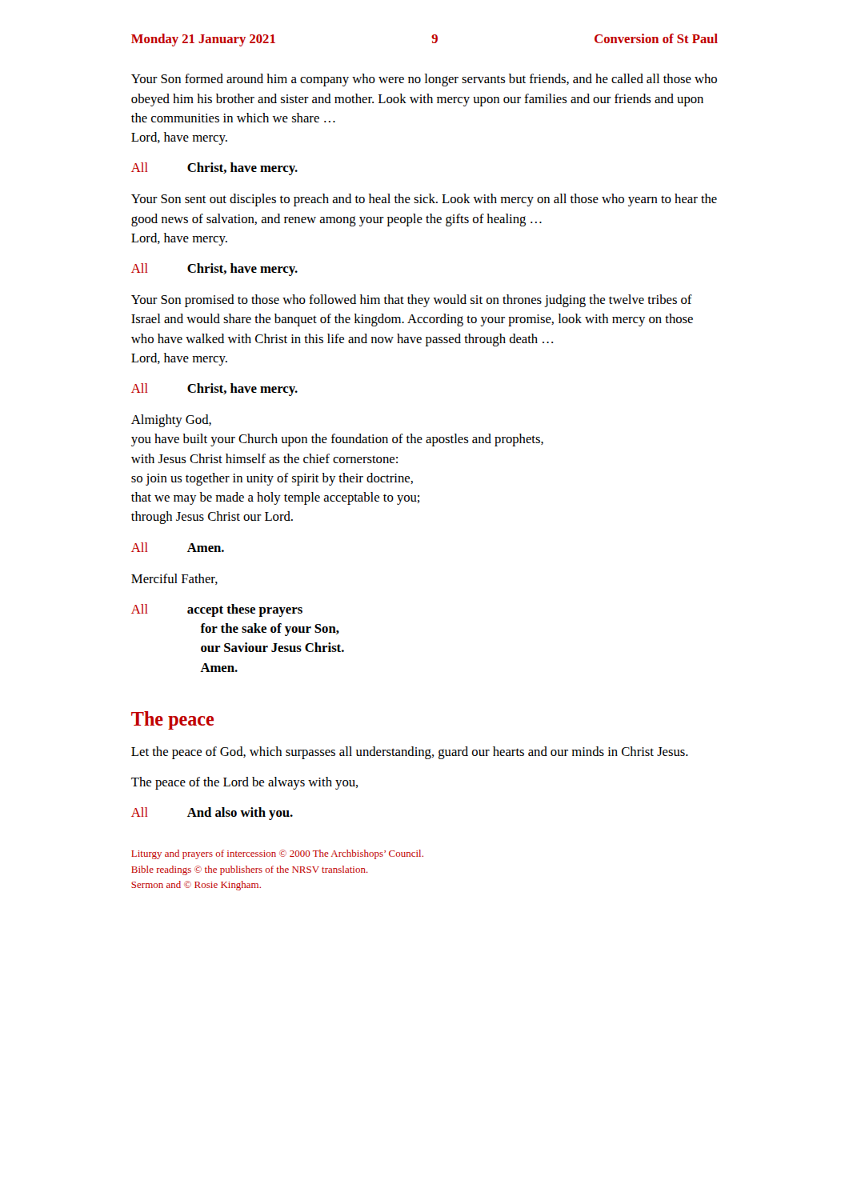Monday 21 January 2021
9
Conversion of St Paul
Your Son formed around him a company who were no longer servants but friends, and he called all those who obeyed him his brother and sister and mother. Look with mercy upon our families and our friends and upon the communities in which we share …
Lord, have mercy.
All
Christ, have mercy.
Your Son sent out disciples to preach and to heal the sick. Look with mercy on all those who yearn to hear the good news of salvation, and renew among your people the gifts of healing …
Lord, have mercy.
All
Christ, have mercy.
Your Son promised to those who followed him that they would sit on thrones judging the twelve tribes of Israel and would share the banquet of the kingdom. According to your promise, look with mercy on those who have walked with Christ in this life and now have passed through death …
Lord, have mercy.
All
Christ, have mercy.
Almighty God,
you have built your Church upon the foundation of the apostles and prophets,
with Jesus Christ himself as the chief cornerstone:
so join us together in unity of spirit by their doctrine,
that we may be made a holy temple acceptable to you;
through Jesus Christ our Lord.
All
Amen.
Merciful Father,
All
accept these prayers
for the sake of your Son,
our Saviour Jesus Christ.
Amen.
The peace
Let the peace of God, which surpasses all understanding, guard our hearts and our minds in Christ Jesus.
The peace of the Lord be always with you,
All
And also with you.
Liturgy and prayers of intercession © 2000 The Archbishops’ Council.
Bible readings © the publishers of the NRSV translation.
Sermon and © Rosie Kingham.